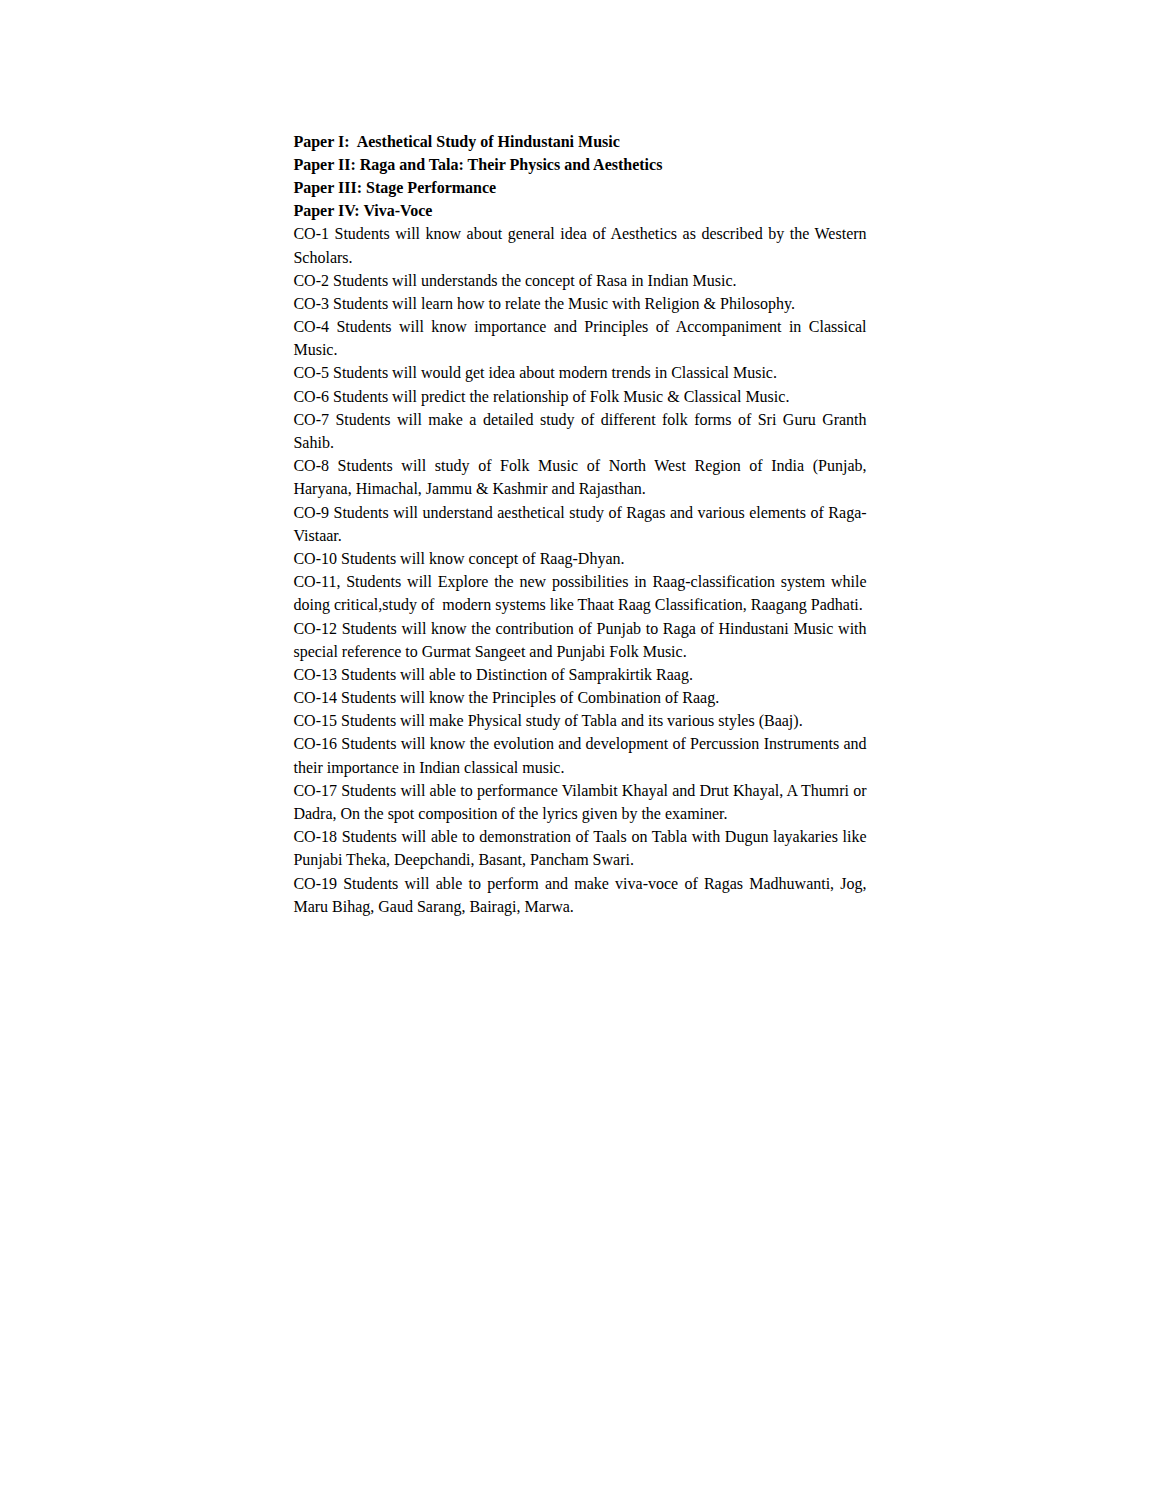Paper I: Aesthetical Study of Hindustani Music
Paper II: Raga and Tala: Their Physics and Aesthetics
Paper III: Stage Performance
Paper IV: Viva-Voce
CO-1 Students will know about general idea of Aesthetics as described by the Western Scholars.
CO-2 Students will understands the concept of Rasa in Indian Music.
CO-3 Students will learn how to relate the Music with Religion & Philosophy.
CO-4 Students will know importance and Principles of Accompaniment in Classical Music.
CO-5 Students will would get idea about modern trends in Classical Music.
CO-6 Students will predict the relationship of Folk Music & Classical Music.
CO-7 Students will make a detailed study of different folk forms of Sri Guru Granth Sahib.
CO-8 Students will study of Folk Music of North West Region of India (Punjab, Haryana, Himachal, Jammu & Kashmir and Rajasthan.
CO-9 Students will understand aesthetical study of Ragas and various elements of Raga-Vistaar.
CO-10 Students will know concept of Raag-Dhyan.
CO-11, Students will Explore the new possibilities in Raag-classification system while doing critical,study of modern systems like Thaat Raag Classification, Raagang Padhati.
CO-12 Students will know the contribution of Punjab to Raga of Hindustani Music with special reference to Gurmat Sangeet and Punjabi Folk Music.
CO-13 Students will able to Distinction of Samprakirtik Raag.
CO-14 Students will know the Principles of Combination of Raag.
CO-15 Students will make Physical study of Tabla and its various styles (Baaj).
CO-16 Students will know the evolution and development of Percussion Instruments and their importance in Indian classical music.
CO-17 Students will able to performance Vilambit Khayal and Drut Khayal, A Thumri or Dadra, On the spot composition of the lyrics given by the examiner.
CO-18 Students will able to demonstration of Taals on Tabla with Dugun layakaries like Punjabi Theka, Deepchandi, Basant, Pancham Swari.
CO-19 Students will able to perform and make viva-voce of Ragas Madhuwanti, Jog, Maru Bihag, Gaud Sarang, Bairagi, Marwa.